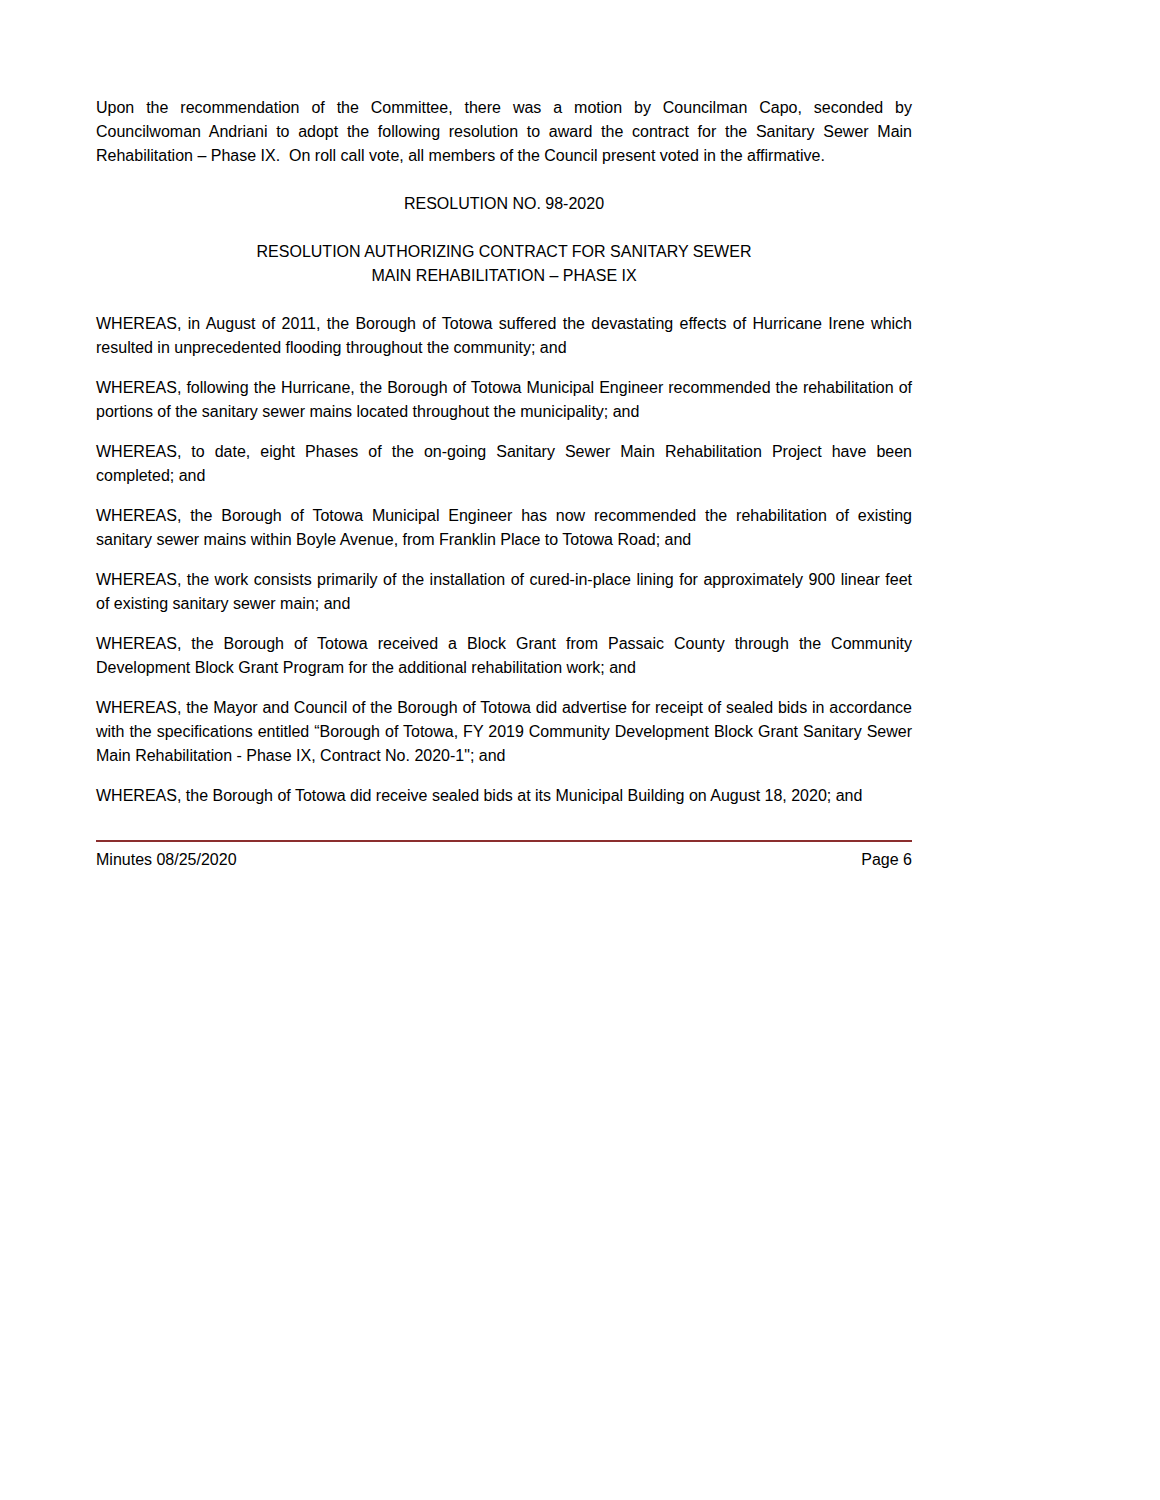Upon the recommendation of the Committee, there was a motion by Councilman Capo, seconded by Councilwoman Andriani to adopt the following resolution to award the contract for the Sanitary Sewer Main Rehabilitation – Phase IX. On roll call vote, all members of the Council present voted in the affirmative.
RESOLUTION NO. 98-2020
RESOLUTION AUTHORIZING CONTRACT FOR SANITARY SEWER
MAIN REHABILITATION – PHASE IX
WHEREAS, in August of 2011, the Borough of Totowa suffered the devastating effects of Hurricane Irene which resulted in unprecedented flooding throughout the community; and
WHEREAS, following the Hurricane, the Borough of Totowa Municipal Engineer recommended the rehabilitation of portions of the sanitary sewer mains located throughout the municipality; and
WHEREAS, to date, eight Phases of the on-going Sanitary Sewer Main Rehabilitation Project have been completed; and
WHEREAS, the Borough of Totowa Municipal Engineer has now recommended the rehabilitation of existing sanitary sewer mains within Boyle Avenue, from Franklin Place to Totowa Road; and
WHEREAS, the work consists primarily of the installation of cured-in-place lining for approximately 900 linear feet of existing sanitary sewer main; and
WHEREAS, the Borough of Totowa received a Block Grant from Passaic County through the Community Development Block Grant Program for the additional rehabilitation work; and
WHEREAS, the Mayor and Council of the Borough of Totowa did advertise for receipt of sealed bids in accordance with the specifications entitled “Borough of Totowa, FY 2019 Community Development Block Grant Sanitary Sewer Main Rehabilitation - Phase IX, Contract No. 2020-1"; and
WHEREAS, the Borough of Totowa did receive sealed bids at its Municipal Building on August 18, 2020; and
Minutes 08/25/2020 Page 6